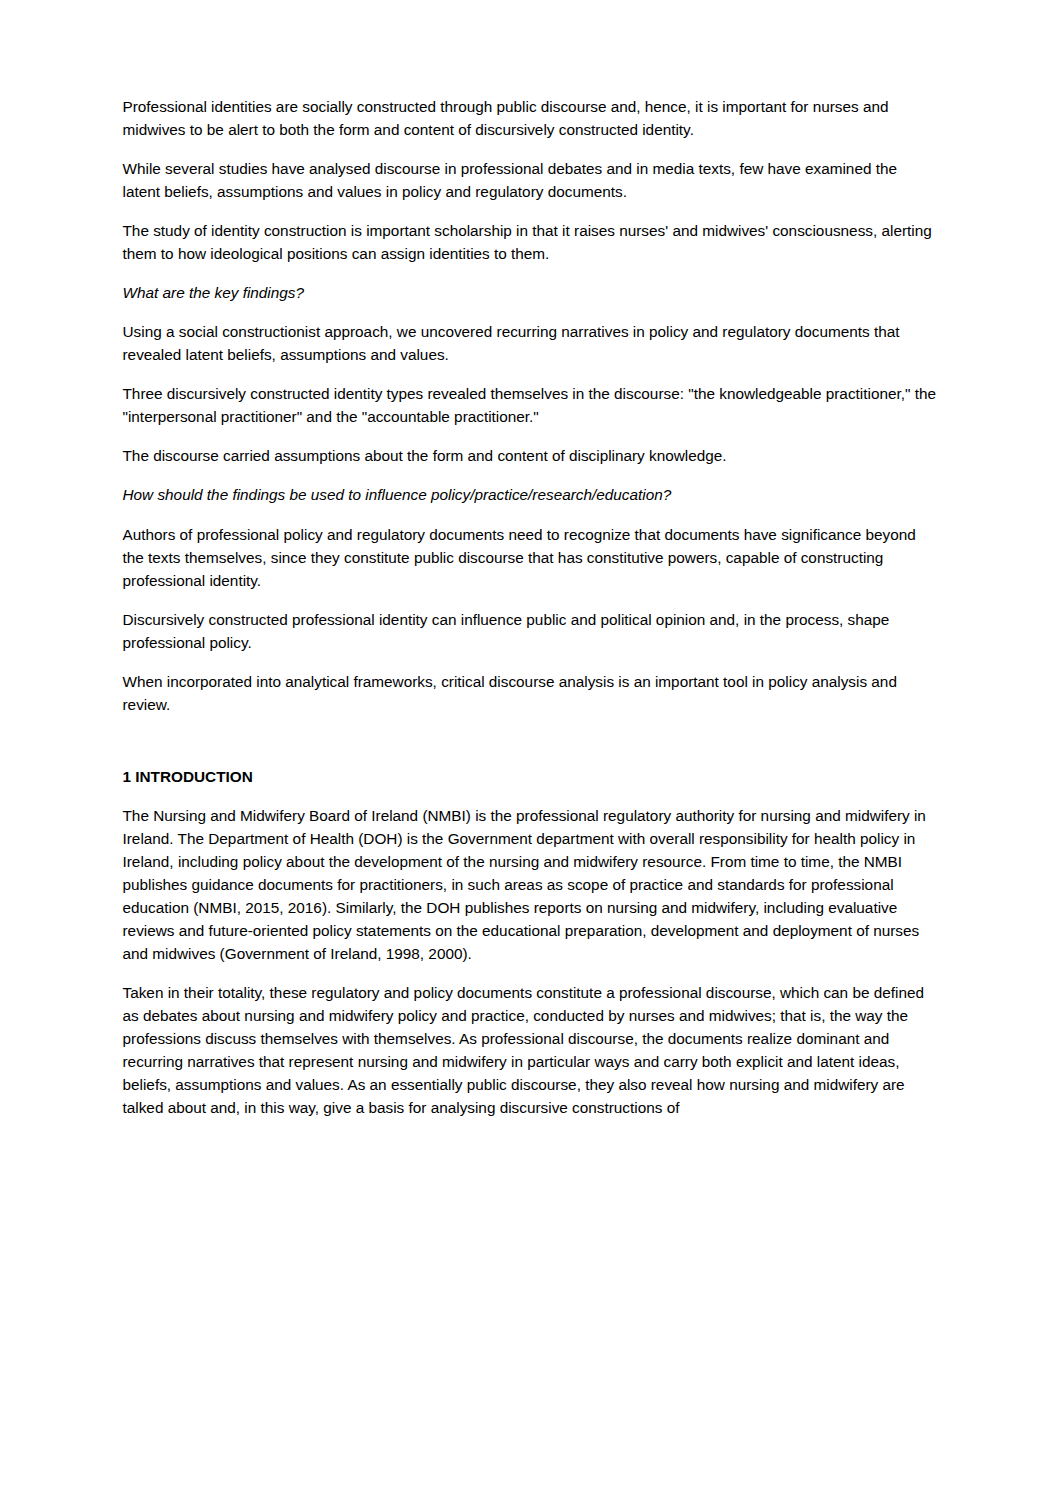Professional identities are socially constructed through public discourse and, hence, it is important for nurses and midwives to be alert to both the form and content of discursively constructed identity.
While several studies have analysed discourse in professional debates and in media texts, few have examined the latent beliefs, assumptions and values in policy and regulatory documents.
The study of identity construction is important scholarship in that it raises nurses' and midwives' consciousness, alerting them to how ideological positions can assign identities to them.
What are the key findings?
Using a social constructionist approach, we uncovered recurring narratives in policy and regulatory documents that revealed latent beliefs, assumptions and values.
Three discursively constructed identity types revealed themselves in the discourse: "the knowledgeable practitioner," the "interpersonal practitioner" and the "accountable practitioner."
The discourse carried assumptions about the form and content of disciplinary knowledge.
How should the findings be used to influence policy/practice/research/education?
Authors of professional policy and regulatory documents need to recognize that documents have significance beyond the texts themselves, since they constitute public discourse that has constitutive powers, capable of constructing professional identity.
Discursively constructed professional identity can influence public and political opinion and, in the process, shape professional policy.
When incorporated into analytical frameworks, critical discourse analysis is an important tool in policy analysis and review.
1 INTRODUCTION
The Nursing and Midwifery Board of Ireland (NMBI) is the professional regulatory authority for nursing and midwifery in Ireland. The Department of Health (DOH) is the Government department with overall responsibility for health policy in Ireland, including policy about the development of the nursing and midwifery resource. From time to time, the NMBI publishes guidance documents for practitioners, in such areas as scope of practice and standards for professional education (NMBI, 2015, 2016). Similarly, the DOH publishes reports on nursing and midwifery, including evaluative reviews and future-oriented policy statements on the educational preparation, development and deployment of nurses and midwives (Government of Ireland, 1998, 2000).
Taken in their totality, these regulatory and policy documents constitute a professional discourse, which can be defined as debates about nursing and midwifery policy and practice, conducted by nurses and midwives; that is, the way the professions discuss themselves with themselves. As professional discourse, the documents realize dominant and recurring narratives that represent nursing and midwifery in particular ways and carry both explicit and latent ideas, beliefs, assumptions and values. As an essentially public discourse, they also reveal how nursing and midwifery are talked about and, in this way, give a basis for analysing discursive constructions of